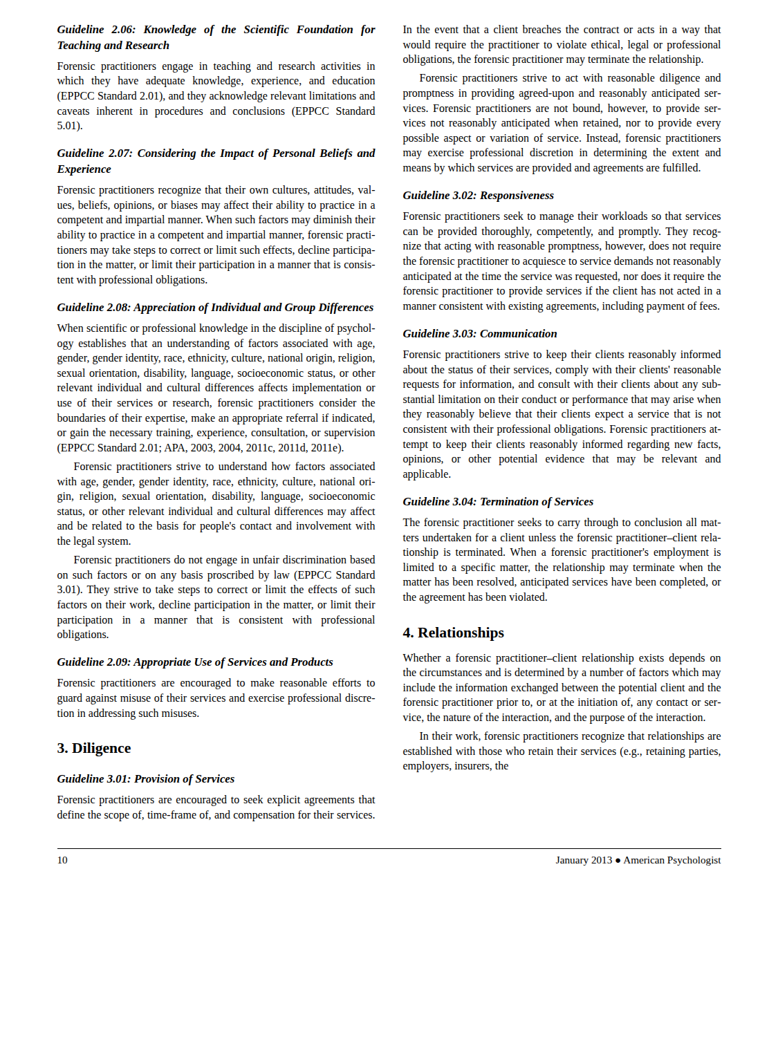Guideline 2.06: Knowledge of the Scientific Foundation for Teaching and Research
Forensic practitioners engage in teaching and research activities in which they have adequate knowledge, experience, and education (EPPCC Standard 2.01), and they acknowledge relevant limitations and caveats inherent in procedures and conclusions (EPPCC Standard 5.01).
Guideline 2.07: Considering the Impact of Personal Beliefs and Experience
Forensic practitioners recognize that their own cultures, attitudes, values, beliefs, opinions, or biases may affect their ability to practice in a competent and impartial manner. When such factors may diminish their ability to practice in a competent and impartial manner, forensic practitioners may take steps to correct or limit such effects, decline participation in the matter, or limit their participation in a manner that is consistent with professional obligations.
Guideline 2.08: Appreciation of Individual and Group Differences
When scientific or professional knowledge in the discipline of psychology establishes that an understanding of factors associated with age, gender, gender identity, race, ethnicity, culture, national origin, religion, sexual orientation, disability, language, socioeconomic status, or other relevant individual and cultural differences affects implementation or use of their services or research, forensic practitioners consider the boundaries of their expertise, make an appropriate referral if indicated, or gain the necessary training, experience, consultation, or supervision (EPPCC Standard 2.01; APA, 2003, 2004, 2011c, 2011d, 2011e).
Forensic practitioners strive to understand how factors associated with age, gender, gender identity, race, ethnicity, culture, national origin, religion, sexual orientation, disability, language, socioeconomic status, or other relevant individual and cultural differences may affect and be related to the basis for people's contact and involvement with the legal system.
Forensic practitioners do not engage in unfair discrimination based on such factors or on any basis proscribed by law (EPPCC Standard 3.01). They strive to take steps to correct or limit the effects of such factors on their work, decline participation in the matter, or limit their participation in a manner that is consistent with professional obligations.
Guideline 2.09: Appropriate Use of Services and Products
Forensic practitioners are encouraged to make reasonable efforts to guard against misuse of their services and exercise professional discretion in addressing such misuses.
3. Diligence
Guideline 3.01: Provision of Services
Forensic practitioners are encouraged to seek explicit agreements that define the scope of, time-frame of, and compensation for their services. In the event that a client breaches the contract or acts in a way that would require the practitioner to violate ethical, legal or professional obligations, the forensic practitioner may terminate the relationship.
Forensic practitioners strive to act with reasonable diligence and promptness in providing agreed-upon and reasonably anticipated services. Forensic practitioners are not bound, however, to provide services not reasonably anticipated when retained, nor to provide every possible aspect or variation of service. Instead, forensic practitioners may exercise professional discretion in determining the extent and means by which services are provided and agreements are fulfilled.
Guideline 3.02: Responsiveness
Forensic practitioners seek to manage their workloads so that services can be provided thoroughly, competently, and promptly. They recognize that acting with reasonable promptness, however, does not require the forensic practitioner to acquiesce to service demands not reasonably anticipated at the time the service was requested, nor does it require the forensic practitioner to provide services if the client has not acted in a manner consistent with existing agreements, including payment of fees.
Guideline 3.03: Communication
Forensic practitioners strive to keep their clients reasonably informed about the status of their services, comply with their clients' reasonable requests for information, and consult with their clients about any substantial limitation on their conduct or performance that may arise when they reasonably believe that their clients expect a service that is not consistent with their professional obligations. Forensic practitioners attempt to keep their clients reasonably informed regarding new facts, opinions, or other potential evidence that may be relevant and applicable.
Guideline 3.04: Termination of Services
The forensic practitioner seeks to carry through to conclusion all matters undertaken for a client unless the forensic practitioner–client relationship is terminated. When a forensic practitioner's employment is limited to a specific matter, the relationship may terminate when the matter has been resolved, anticipated services have been completed, or the agreement has been violated.
4. Relationships
Whether a forensic practitioner–client relationship exists depends on the circumstances and is determined by a number of factors which may include the information exchanged between the potential client and the forensic practitioner prior to, or at the initiation of, any contact or service, the nature of the interaction, and the purpose of the interaction.
In their work, forensic practitioners recognize that relationships are established with those who retain their services (e.g., retaining parties, employers, insurers, the
10 January 2013 ● American Psychologist